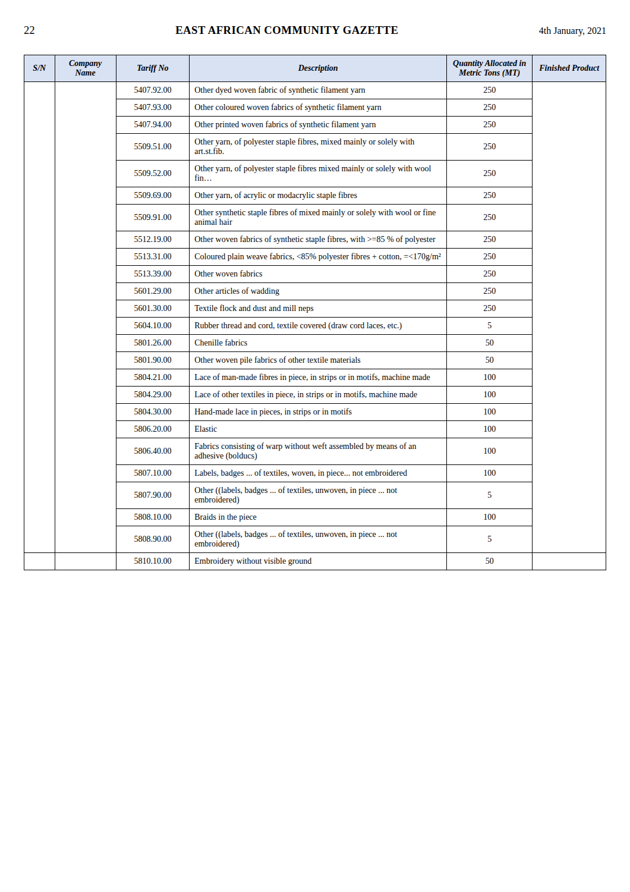22 EAST AFRICAN COMMUNITY GAZETTE 4th January, 2021
| S/N | Company Name | Tariff No | Description | Quantity Allocated in Metric Tons (MT) | Finished Product |
| --- | --- | --- | --- | --- | --- |
| | | 5407.92.00 | Other dyed woven fabric of synthetic filament yarn | 250 | |
| 5407.93.00 | Other coloured woven fabrics of synthetic filament yarn | 250 |
| 5407.94.00 | Other printed woven fabrics of synthetic filament yarn | 250 |
| 5509.51.00 | Other yarn, of polyester staple fibres, mixed mainly or solely with art.st.fib. | 250 |
| 5509.52.00 | Other yarn, of polyester staple fibres mixed mainly or solely with wool fin… | 250 |
| 5509.69.00 | Other yarn, of acrylic or modacrylic staple fibres | 250 |
| 5509.91.00 | Other synthetic staple fibres of mixed mainly or solely with wool or fine animal hair | 250 |
| 5512.19.00 | Other woven fabrics of synthetic staple fibres, with >=85 % of polyester | 250 |
| 5513.31.00 | Coloured plain weave fabrics, <85% polyester fibres + cotton, =<170g/m² | 250 |
| 5513.39.00 | Other woven fabrics | 250 |
| 5601.29.00 | Other articles of wadding | 250 |
| 5601.30.00 | Textile flock and dust and mill neps | 250 |
| 5604.10.00 | Rubber thread and cord, textile covered (draw cord laces, etc.) | 5 |
| 5801.26.00 | Chenille fabrics | 50 |
| 5801.90.00 | Other woven pile fabrics of other textile materials | 50 |
| 5804.21.00 | Lace of man-made fibres in piece, in strips or in motifs, machine made | 100 |
| 5804.29.00 | Lace of other textiles in piece, in strips or in motifs, machine made | 100 |
| 5804.30.00 | Hand-made lace in pieces, in strips or in motifs | 100 |
| 5806.20.00 | Elastic | 100 |
| 5806.40.00 | Fabrics consisting of warp without weft assembled by means of an adhesive (bolducs) | 100 |
| 5807.10.00 | Labels, badges ... of textiles, woven, in piece... not embroidered | 100 |
| 5807.90.00 | Other ((labels, badges ... of textiles, unwoven, in piece ... not embroidered) | 5 |
| 5808.10.00 | Braids in the piece | 100 |
| 5808.90.00 | Other ((labels, badges ... of textiles, unwoven, in piece ... not embroidered) | 5 |
| | | 5810.10.00 | Embroidery without visible ground | 50 | |